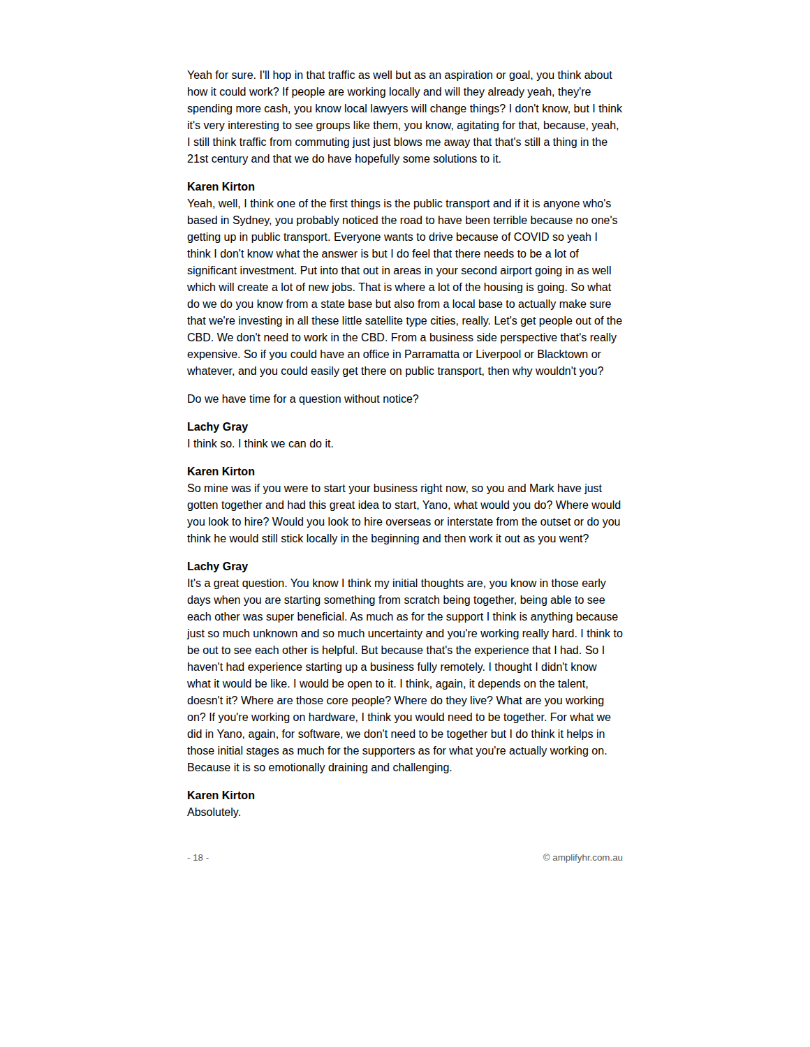Yeah for sure. I'll hop in that traffic as well but as an aspiration or goal, you think about how it could work? If people are working locally and will they already yeah, they're spending more cash, you know local lawyers will change things? I don't know, but I think it's very interesting to see groups like them, you know, agitating for that, because, yeah, I still think traffic from commuting just just blows me away that that's still a thing in the 21st century and that we do have hopefully some solutions to it.
Karen Kirton
Yeah, well, I think one of the first things is the public transport and if it is anyone who's based in Sydney, you probably noticed the road to have been terrible because no one's getting up in public transport. Everyone wants to drive because of COVID so yeah I think I don't know what the answer is but I do feel that there needs to be a lot of significant investment. Put into that out in areas in your second airport going in as well which will create a lot of new jobs. That is where a lot of the housing is going. So what do we do you know from a state base but also from a local base to actually make sure that we're investing in all these little satellite type cities, really. Let's get people out of the CBD. We don't need to work in the CBD. From a business side perspective that's really expensive. So if you could have an office in Parramatta or Liverpool or Blacktown or whatever, and you could easily get there on public transport, then why wouldn't you?
Do we have time for a question without notice?
Lachy Gray
I think so. I think we can do it.
Karen Kirton
So mine was if you were to start your business right now, so you and Mark have just gotten together and had this great idea to start, Yano, what would you do? Where would you look to hire? Would you look to hire overseas or interstate from the outset or do you think he would still stick locally in the beginning and then work it out as you went?
Lachy Gray
It's a great question. You know I think my initial thoughts are, you know in those early days when you are starting something from scratch being together, being able to see each other was super beneficial. As much as for the support I think is anything because just so much unknown and so much uncertainty and you're working really hard. I think to be out to see each other is helpful. But because that's the experience that I had. So I haven't had experience starting up a business fully remotely. I thought I didn't know what it would be like. I would be open to it. I think, again, it depends on the talent, doesn't it? Where are those core people? Where do they live? What are you working on? If you're working on hardware, I think you would need to be together. For what we did in Yano, again, for software, we don't need to be together but I do think it helps in those initial stages as much for the supporters as for what you're actually working on. Because it is so emotionally draining and challenging.
Karen Kirton
Absolutely.
- 18 -
© amplifyhr.com.au